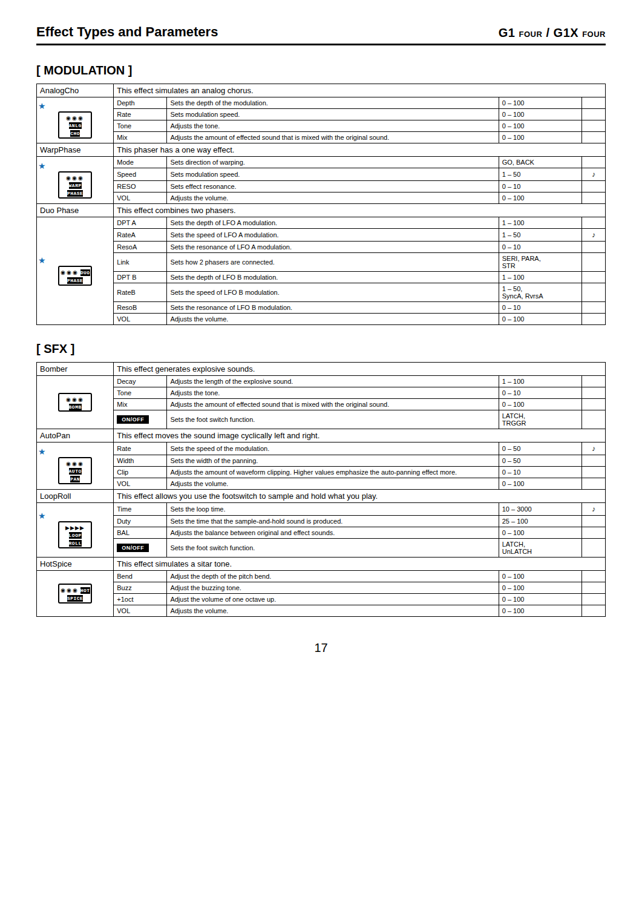Effect Types and Parameters
G1 FOUR / G1X FOUR
[ MODULATION ]
| AnalogCho | This effect simulates an analog chorus. |
| ★ ◉◉◉ ANLG CHO | Depth | Sets the depth of the modulation. | 0 – 100 | |
| Rate | Sets modulation speed. | 0 – 100 | |
| Tone | Adjusts the tone. | 0 – 100 | |
| Mix | Adjusts the amount of effected sound that is mixed with the original sound. | 0 – 100 | |
| WarpPhase | This phaser has a one way effect. |
| ★ ◉◉◉ WARP PHASE | Mode | Sets direction of warping. | GO, BACK | |
| Speed | Sets modulation speed. | 1 – 50 | ♪ |
| RESO | Sets effect resonance. | 0 – 10 | |
| VOL | Adjusts the volume. | 0 – 100 | |
| Duo Phase | This effect combines two phasers. |
| ★ ◉◉◉ DUO PHASE | DPT A | Sets the depth of LFO A modulation. | 1 – 100 | |
| RateA | Sets the speed of LFO A modulation. | 1 – 50 | ♪ |
| ResoA | Sets the resonance of LFO A modulation. | 0 – 10 | |
| Link | Sets how 2 phasers are connected. | SERI, PARA, STR | |
| DPT B | Sets the depth of LFO B modulation. | 1 – 100 | |
| RateB | Sets the speed of LFO B modulation. | 1 – 50, SyncA, RvrsA | |
| ResoB | Sets the resonance of LFO B modulation. | 0 – 10 | |
| VOL | Adjusts the volume. | 0 – 100 | |
[ SFX ]
| Bomber | This effect generates explosive sounds. |
| ◉◉◉ BOMB | Decay | Adjusts the length of the explosive sound. | 1 – 100 | |
| Tone | Adjusts the tone. | 0 – 10 | |
| Mix | Adjusts the amount of effected sound that is mixed with the original sound. | 0 – 100 | |
| ON/OFF | Sets the foot switch function. | LATCH, TRGGR | |
| AutoPan | This effect moves the sound image cyclically left and right. |
| ★ ◉◉◉ AUTO PAN | Rate | Sets the speed of the modulation. | 0 – 50 | ♪ |
| Width | Sets the width of the panning. | 0 – 50 | |
| Clip | Adjusts the amount of waveform clipping. Higher values emphasize the auto-panning effect more. | 0 – 10 | |
| VOL | Adjusts the volume. | 0 – 100 | |
| LoopRoll | This effect allows you use the footswitch to sample and hold what you play. |
| ★ ▶▶▶▶ LOOP ROLL | Time | Sets the loop time. | 10 – 3000 | ♪ |
| Duty | Sets the time that the sample-and-hold sound is produced. | 25 – 100 | |
| BAL | Adjusts the balance between original and effect sounds. | 0 – 100 | |
| ON/OFF | Sets the foot switch function. | LATCH, UnLATCH | |
| HotSpice | This effect simulates a sitar tone. |
| ◉◉◉ HOT SPICE | Bend | Adjust the depth of the pitch bend. | 0 – 100 | |
| Buzz | Adjust the buzzing tone. | 0 – 100 | |
| +1oct | Adjust the volume of one octave up. | 0 – 100 | |
| VOL | Adjusts the volume. | 0 – 100 | |
17